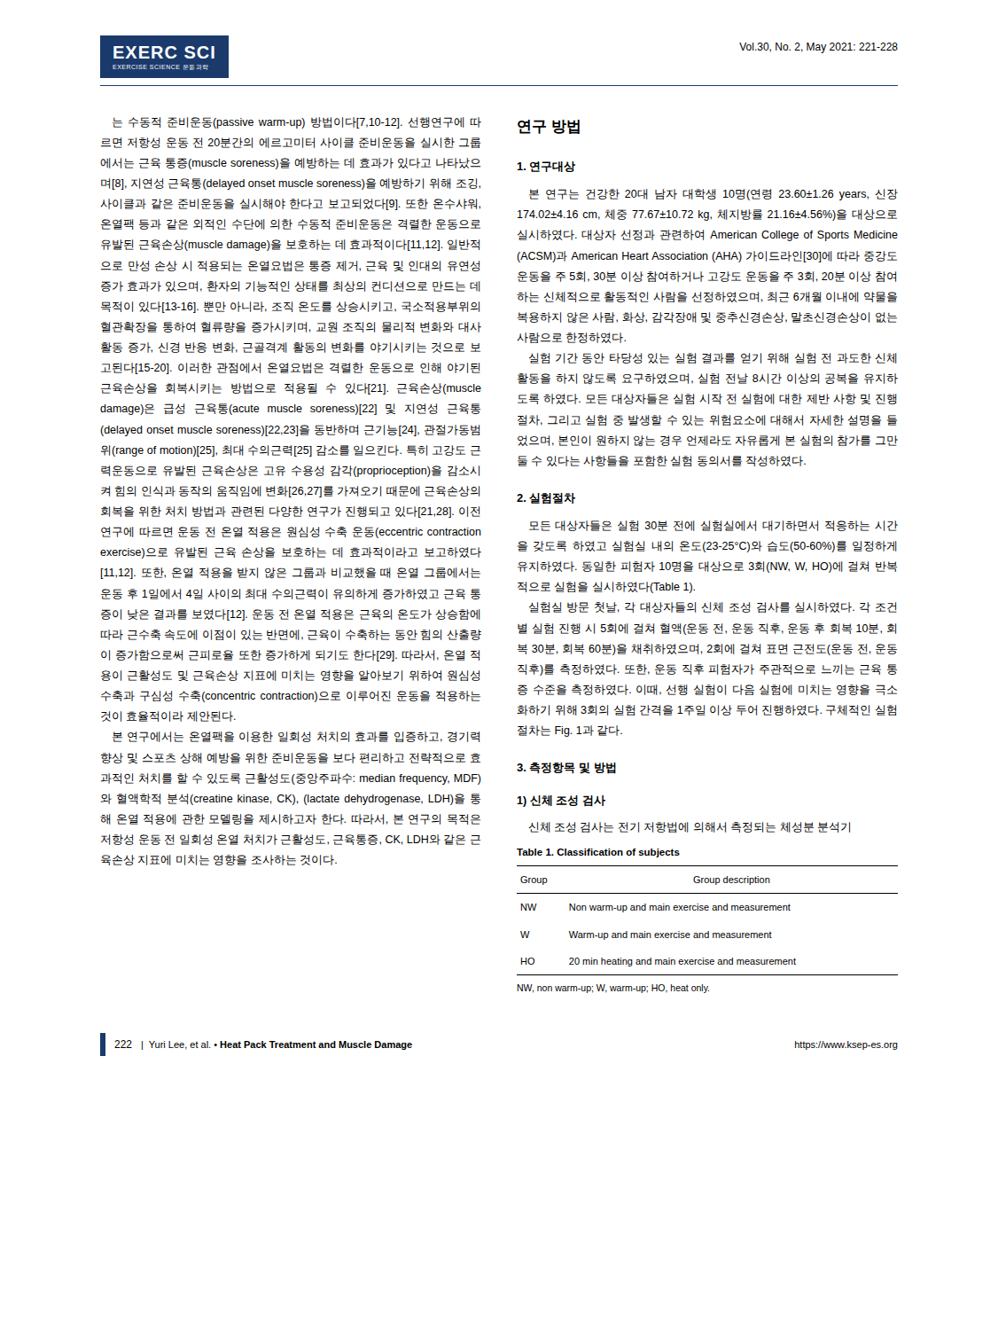EXERC SCIEXERCISE SCIENCE 운동과학
Vol.30, No. 2, May 2021: 221-228
는 수동적 준비운동(passive warm-up) 방법이다[7,10-12]. 선행연구에 따르면 저항성 운동 전 20분간의 에르고미터 사이클 준비운동을 실시한 그룹에서는 근육 통증(muscle soreness)을 예방하는 데 효과가 있다고 나타났으며[8], 지연성 근육통(delayed onset muscle soreness)을 예방하기 위해 조깅, 사이클과 같은 준비운동을 실시해야 한다고 보고되었다[9]. 또한 온수샤워, 온열팩 등과 같은 외적인 수단에 의한 수동적 준비운동은 격렬한 운동으로 유발된 근육손상(muscle damage)을 보호하는 데 효과적이다[11,12]. 일반적으로 만성 손상 시 적용되는 온열요법은 통증 제거, 근육 및 인대의 유연성 증가 효과가 있으며, 환자의 기능적인 상태를 최상의 컨디션으로 만드는 데 목적이 있다[13-16]. 뿐만 아니라, 조직 온도를 상승시키고, 국소적용부위의 혈관확장을 통하여 혈류량을 증가시키며, 교원 조직의 물리적 변화와 대사 활동 증가, 신경 반응 변화, 근골격계 활동의 변화를 야기시키는 것으로 보고된다[15-20]. 이러한 관점에서 온열요법은 격렬한 운동으로 인해 야기된 근육손상을 회복시키는 방법으로 적용될 수 있다[21]. 근육손상(muscle damage)은 급성 근육통(acute muscle soreness)[22] 및 지연성 근육통(delayed onset muscle soreness)[22,23]을 동반하며 근기능[24], 관절가동범위(range of motion)[25], 최대 수의근력[25] 감소를 일으킨다. 특히 고강도 근력운동으로 유발된 근육손상은 고유 수용성 감각(proprioception)을 감소시켜 힘의 인식과 동작의 움직임에 변화[26,27]를 가져오기 때문에 근육손상의 회복을 위한 처치 방법과 관련된 다양한 연구가 진행되고 있다[21,28]. 이전 연구에 따르면 운동 전 온열 적용은 원심성 수축 운동(eccentric contraction exercise)으로 유발된 근육 손상을 보호하는 데 효과적이라고 보고하였다[11,12]. 또한, 온열 적용을 받지 않은 그룹과 비교했을 때 온열 그룹에서는 운동 후 1일에서 4일 사이의 최대 수의근력이 유의하게 증가하였고 근육 통증이 낮은 결과를 보였다[12]. 운동 전 온열 적용은 근육의 온도가 상승함에 따라 근수축 속도에 이점이 있는 반면에, 근육이 수축하는 동안 힘의 산출량이 증가함으로써 근피로율 또한 증가하게 되기도 한다[29]. 따라서, 온열 적용이 근활성도 및 근육손상 지표에 미치는 영향을 알아보기 위하여 원심성 수축과 구심성 수축(concentric contraction)으로 이루어진 운동을 적용하는 것이 효율적이라 제안된다.
본 연구에서는 온열팩을 이용한 일회성 처치의 효과를 입증하고, 경기력 향상 및 스포츠 상해 예방을 위한 준비운동을 보다 편리하고 전략적으로 효과적인 처치를 할 수 있도록 근활성도(중앙주파수: median frequency, MDF)와 혈액학적 분석(creatine kinase, CK), (lactate dehydrogenase, LDH)을 통해 온열 적용에 관한 모델링을 제시하고자 한다. 따라서, 본 연구의 목적은 저항성 운동 전 일회성 온열 처치가 근활성도, 근육통증, CK, LDH와 같은 근육손상 지표에 미치는 영향을 조사하는 것이다.
연구 방법
1. 연구대상
본 연구는 건강한 20대 남자 대학생 10명(연령 23.60±1.26 years, 신장 174.02±4.16 cm, 체중 77.67±10.72 kg, 체지방률 21.16±4.56%)을 대상으로 실시하였다. 대상자 선정과 관련하여 American College of Sports Medicine (ACSM)과 American Heart Association (AHA) 가이드라인[30]에 따라 중강도 운동을 주 5회, 30분 이상 참여하거나 고강도 운동을 주 3회, 20분 이상 참여하는 신체적으로 활동적인 사람을 선정하였으며, 최근 6개월 이내에 약물을 복용하지 않은 사람, 화상, 감각장애 및 중추신경손상, 말초신경손상이 없는 사람으로 한정하였다.
실험 기간 동안 타당성 있는 실험 결과를 얻기 위해 실험 전 과도한 신체활동을 하지 않도록 요구하였으며, 실험 전날 8시간 이상의 공복을 유지하도록 하였다. 모든 대상자들은 실험 시작 전 실험에 대한 제반 사항 및 진행 절차, 그리고 실험 중 발생할 수 있는 위험요소에 대해서 자세한 설명을 들었으며, 본인이 원하지 않는 경우 언제라도 자유롭게 본 실험의 참가를 그만둘 수 있다는 사항들을 포함한 실험 동의서를 작성하였다.
2. 실험절차
모든 대상자들은 실험 30분 전에 실험실에서 대기하면서 적응하는 시간을 갖도록 하였고 실험실 내의 온도(23-25°C)와 습도(50-60%)를 일정하게 유지하였다. 동일한 피험자 10명을 대상으로 3회(NW, W, HO)에 걸쳐 반복적으로 실험을 실시하였다(Table 1).
실험실 방문 첫날, 각 대상자들의 신체 조성 검사를 실시하였다. 각 조건별 실험 진행 시 5회에 걸쳐 혈액(운동 전, 운동 직후, 운동 후 회복 10분, 회복 30분, 회복 60분)을 채취하였으며, 2회에 걸쳐 표면 근전도(운동 전, 운동 직후)를 측정하였다. 또한, 운동 직후 피험자가 주관적으로 느끼는 근육 통증 수준을 측정하였다. 이때, 선행 실험이 다음 실험에 미치는 영향을 극소화하기 위해 3회의 실험 간격을 1주일 이상 두어 진행하였다. 구체적인 실험절차는 Fig. 1과 같다.
3. 측정항목 및 방법
1) 신체 조성 검사
신체 조성 검사는 전기 저항법에 의해서 측정되는 체성분 분석기
Table 1. Classification of subjects
| Group | Group description |
| --- | --- |
| NW | Non warm-up and main exercise and measurement |
| W | Warm-up and main exercise and measurement |
| HO | 20 min heating and main exercise and measurement |
NW, non warm-up; W, warm-up; HO, heat only.
222 | Yuri Lee, et al. • Heat Pack Treatment and Muscle Damage
https://www.ksep-es.org